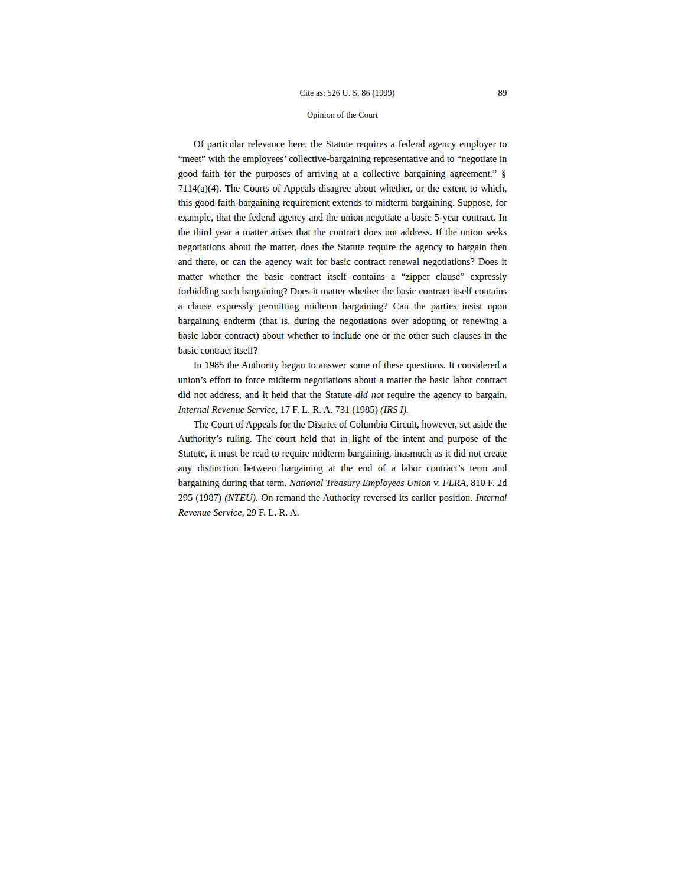Cite as: 526 U. S. 86 (1999) 89
Opinion of the Court
Of particular relevance here, the Statute requires a federal agency employer to “meet” with the employees’ collective-bargaining representative and to “negotiate in good faith for the purposes of arriving at a collective bargaining agreement.” § 7114(a)(4). The Courts of Appeals disagree about whether, or the extent to which, this good-faith-bargaining requirement extends to midterm bargaining. Suppose, for example, that the federal agency and the union negotiate a basic 5-year contract. In the third year a matter arises that the contract does not address. If the union seeks negotiations about the matter, does the Statute require the agency to bargain then and there, or can the agency wait for basic contract renewal negotiations? Does it matter whether the basic contract itself contains a “zipper clause” expressly forbidding such bargaining? Does it matter whether the basic contract itself contains a clause expressly permitting midterm bargaining? Can the parties insist upon bargaining endterm (that is, during the negotiations over adopting or renewing a basic labor contract) about whether to include one or the other such clauses in the basic contract itself?
In 1985 the Authority began to answer some of these questions. It considered a union’s effort to force midterm negotiations about a matter the basic labor contract did not address, and it held that the Statute did not require the agency to bargain. Internal Revenue Service, 17 F. L. R. A. 731 (1985) (IRS I).
The Court of Appeals for the District of Columbia Circuit, however, set aside the Authority’s ruling. The court held that in light of the intent and purpose of the Statute, it must be read to require midterm bargaining, inasmuch as it did not create any distinction between bargaining at the end of a labor contract’s term and bargaining during that term. National Treasury Employees Union v. FLRA, 810 F. 2d 295 (1987) (NTEU). On remand the Authority reversed its earlier position. Internal Revenue Service, 29 F. L. R. A.